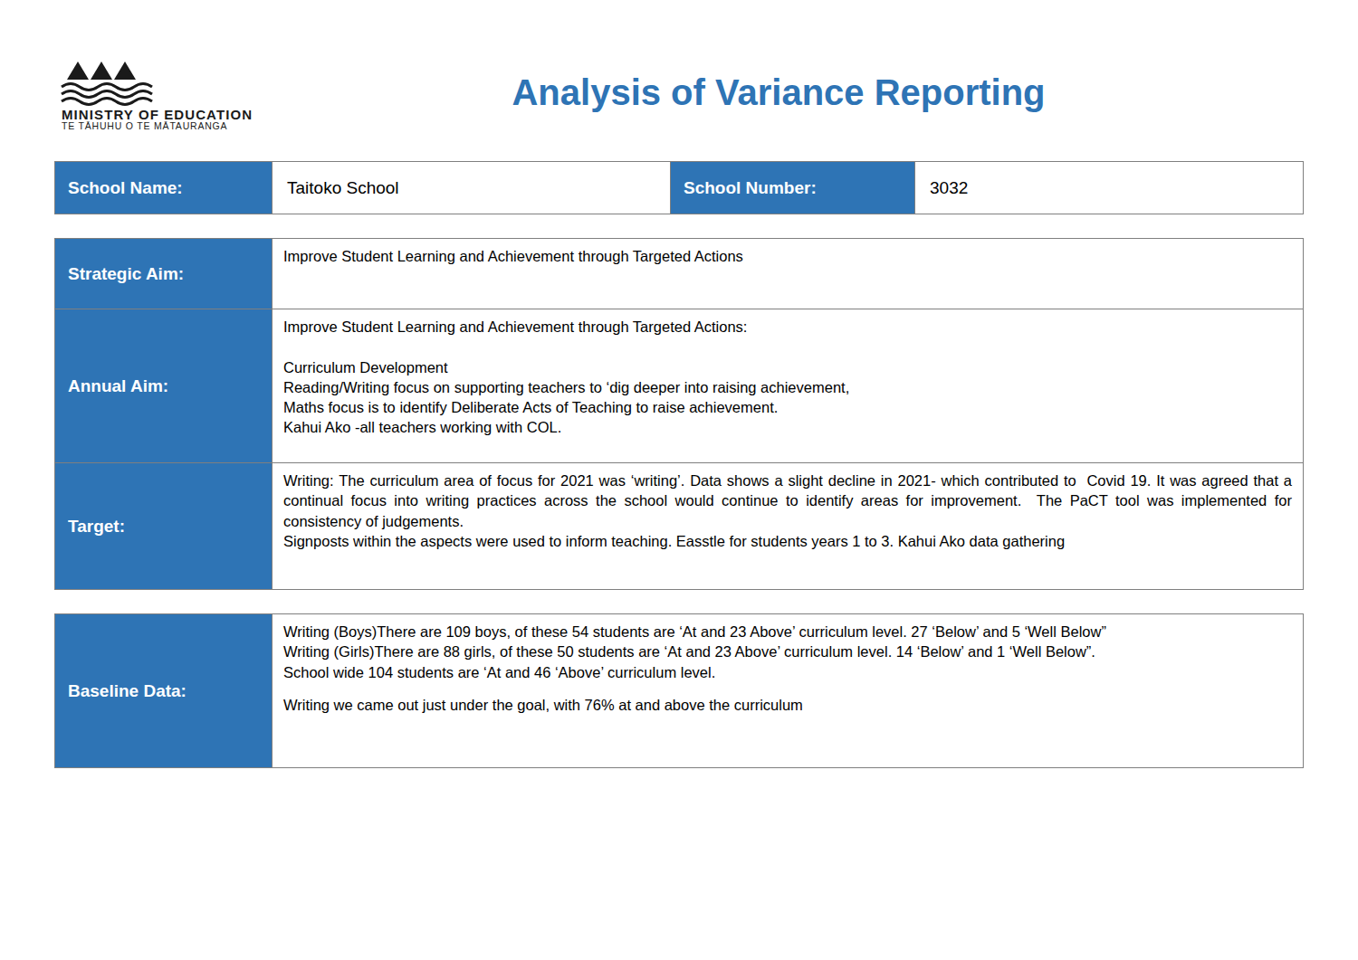MINISTRY OF EDUCATION TE TĀHUHU O TE MĀTAURANGA
Analysis of Variance Reporting
| School Name: | Taitoko School | School Number: | 3032 |
| Strategic Aim: | Improve Student Learning and Achievement through Targeted Actions |
| Annual Aim: | Improve Student Learning and Achievement through Targeted Actions: Curriculum Development Reading/Writing focus on supporting teachers to ‘dig deeper into raising achievement, Maths focus is to identify Deliberate Acts of Teaching to raise achievement. Kahui Ako -all teachers working with COL. |
| Target: | Writing: The curriculum area of focus for 2021 was ‘writing’. Data shows a slight decline in 2021- which contributed to Covid 19. It was agreed that a continual focus into writing practices across the school would continue to identify areas for improvement. The PaCT tool was implemented for consistency of judgements. Signposts within the aspects were used to inform teaching. Easstle for students years 1 to 3. Kahui Ako data gathering |
| Baseline Data: | Writing (Boys)There are 109 boys, of these 54 students are ‘At and 23 Above’ curriculum level. 27 ‘Below’ and 5 ‘Well Below” Writing (Girls)There are 88 girls, of these 50 students are ‘At and 23 Above’ curriculum level. 14 ‘Below’ and 1 ‘Well Below”. School wide 104 students are ‘At and 46 ‘Above’ curriculum level. Writing we came out just under the goal, with 76% at and above the curriculum |